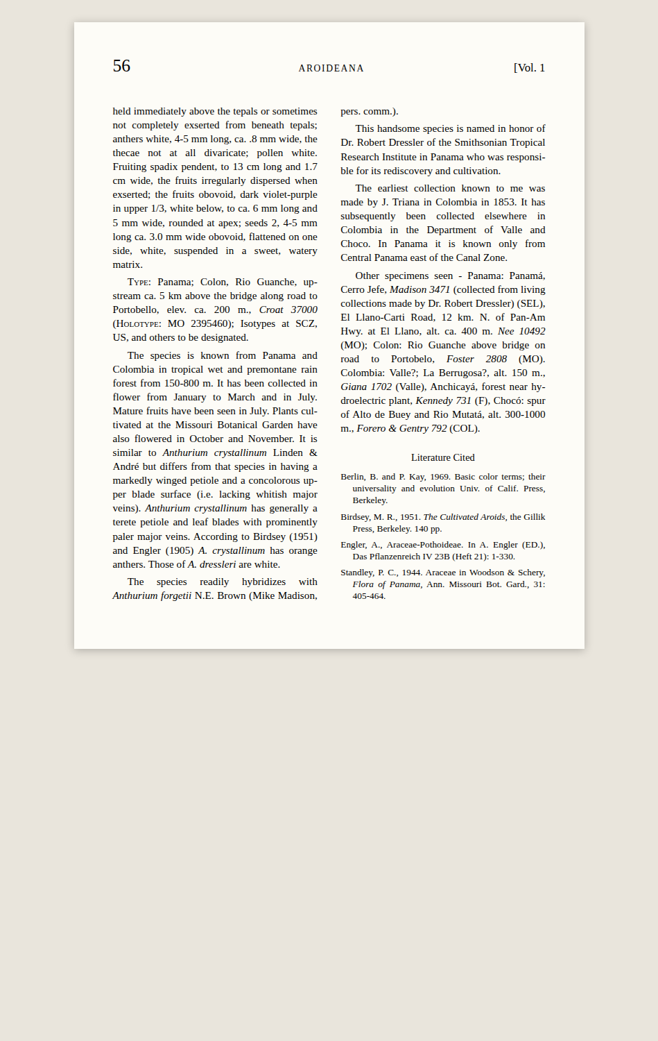56 Aroideana [Vol. 1
held immediately above the tepals or sometimes not completely exserted from beneath tepals; anthers white, 4-5 mm long, ca. .8 mm wide, the thecae not at all divaricate; pollen white. Fruiting spadix pendent, to 13 cm long and 1.7 cm wide, the fruits irregularly dispersed when exserted; the fruits obovoid, dark violet-purple in upper 1/3, white below, to ca. 6 mm long and 5 mm wide, rounded at apex; seeds 2, 4-5 mm long ca. 3.0 mm wide obovoid, flattened on one side, white, suspended in a sweet, watery matrix.
Type: Panama; Colon, Rio Guanche, upstream ca. 5 km above the bridge along road to Portobello, elev. ca. 200 m., Croat 37000 (Holotype: MO 2395460); Isotypes at SCZ, US, and others to be designated.
The species is known from Panama and Colombia in tropical wet and premontane rain forest from 150-800 m. It has been collected in flower from January to March and in July. Mature fruits have been seen in July. Plants cultivated at the Missouri Botanical Garden have also flowered in October and November. It is similar to Anthurium crystallinum Linden & André but differs from that species in having a markedly winged petiole and a concolorous upper blade surface (i.e. lacking whitish major veins). Anthurium crystallinum has generally a terete petiole and leaf blades with prominently paler major veins. According to Birdsey (1951) and Engler (1905) A. crystallinum has orange anthers. Those of A. dressleri are white.
The species readily hybridizes with Anthurium forgetii N.E. Brown (Mike Madison, pers. comm.).
This handsome species is named in honor of Dr. Robert Dressler of the Smithsonian Tropical Research Institute in Panama who was responsible for its rediscovery and cultivation.
The earliest collection known to me was made by J. Triana in Colombia in 1853. It has subsequently been collected elsewhere in Colombia in the Department of Valle and Choco. In Panama it is known only from Central Panama east of the Canal Zone.
Other specimens seen - Panama: Panamá, Cerro Jefe, Madison 3471 (collected from living collections made by Dr. Robert Dressler) (SEL), El Llano-Carti Road, 12 km. N. of Pan-Am Hwy. at El Llano, alt. ca. 400 m. Nee 10492 (MO); Colon: Rio Guanche above bridge on road to Portobelo, Foster 2808 (MO). Colombia: Valle?; La Berrugosa?, alt. 150 m., Giana 1702 (Valle), Anchicayá, forest near hydroelectric plant, Kennedy 731 (F), Chocó: spur of Alto de Buey and Rio Mutatá, alt. 300-1000 m., Forero & Gentry 792 (COL).
Literature Cited
Berlin, B. and P. Kay, 1969. Basic color terms; their universality and evolution Univ. of Calif. Press, Berkeley.
Birdsey, M. R., 1951. The Cultivated Aroids, the Gillik Press, Berkeley. 140 pp.
Engler, A., Araceae-Pothoideae. In A. Engler (ED.), Das Pflanzenreich IV 23B (Heft 21): 1-330.
Standley, P. C., 1944. Araceae in Woodson & Schery, Flora of Panama, Ann. Missouri Bot. Gard., 31: 405-464.